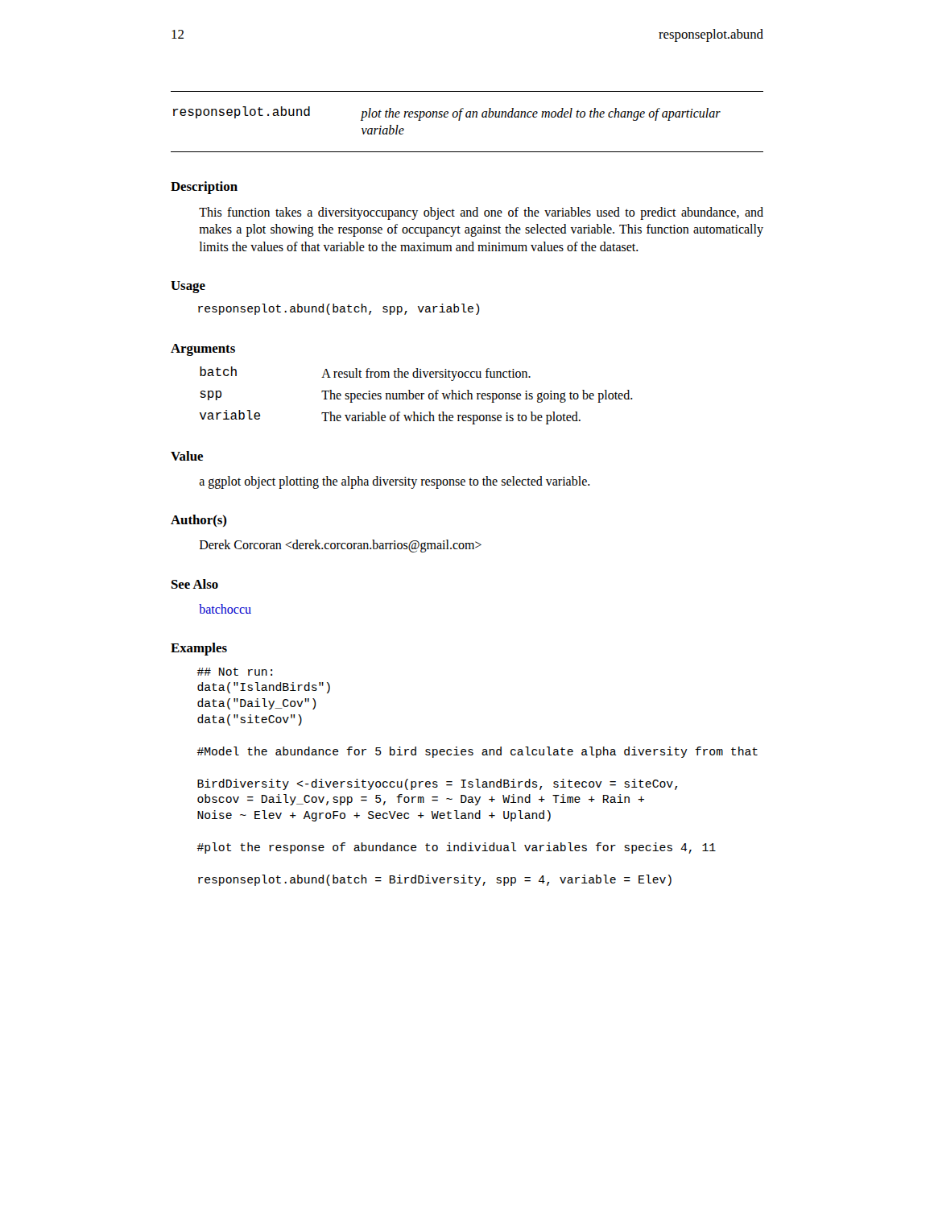12 responseplot.abund
| responseplot.abund | plot the response of an abundance model to the change of aparticular variable |
Description
This function takes a diversityoccupancy object and one of the variables used to predict abundance, and makes a plot showing the response of occupancyt against the selected variable. This function automatically limits the values of that variable to the maximum and minimum values of the dataset.
Usage
responseplot.abund(batch, spp, variable)
Arguments
batch
A result from the diversityoccu function.
spp
The species number of which response is going to be ploted.
variable
The variable of which the response is to be ploted.
Value
a ggplot object plotting the alpha diversity response to the selected variable.
Author(s)
Derek Corcoran <derek.corcoran.barrios@gmail.com>
See Also
batchoccu
Examples
## Not run:
data("IslandBirds")
data("Daily_Cov")
data("siteCov")

#Model the abundance for 5 bird species and calculate alpha diversity from that

BirdDiversity <-diversityoccu(pres = IslandBirds, sitecov = siteCov,
obscov = Daily_Cov,spp = 5, form = ~ Day + Wind + Time + Rain +
Noise ~ Elev + AgroFo + SecVec + Wetland + Upland)

#plot the response of abundance to individual variables for species 4, 11

responseplot.abund(batch = BirdDiversity, spp = 4, variable = Elev)